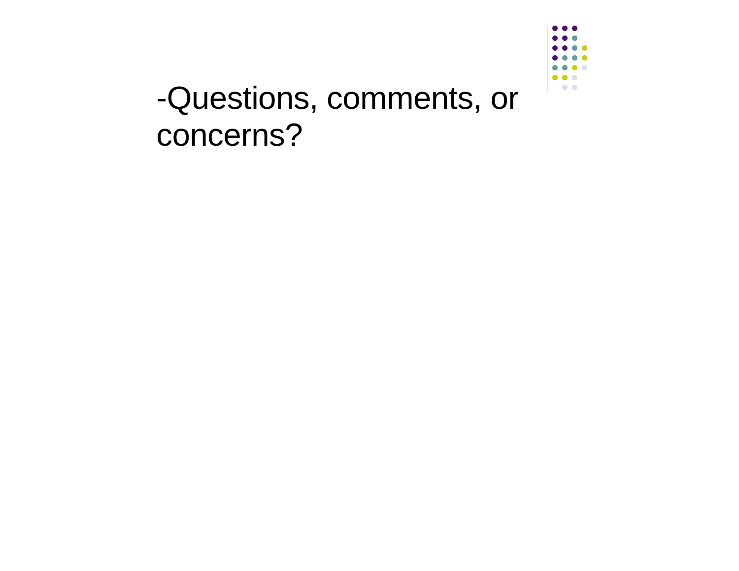-Questions, comments, or concerns?